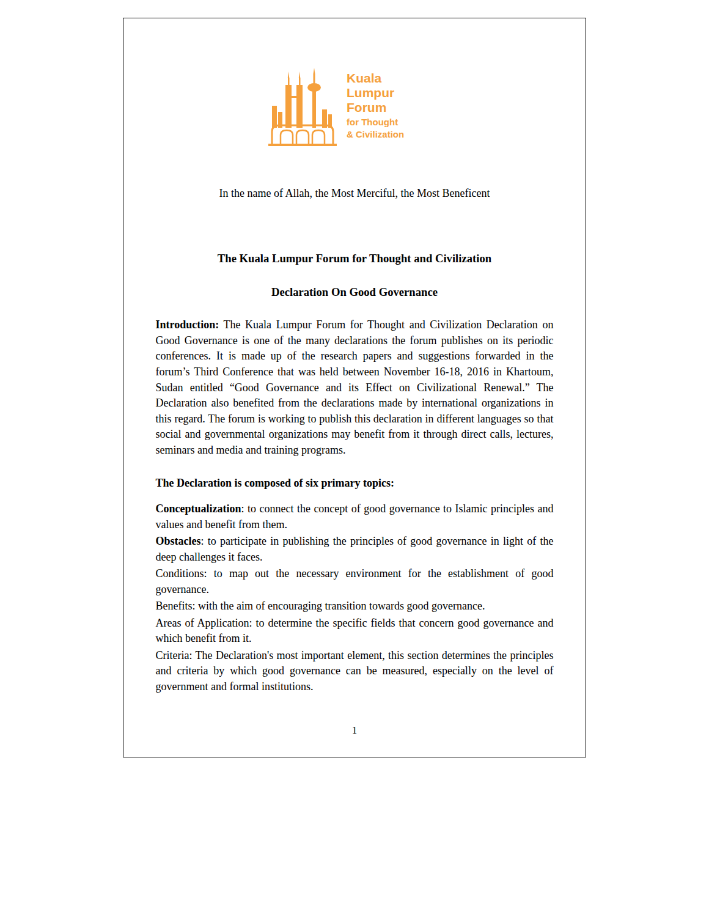Kuala Lumpur Forum for Thought & Civilization
In the name of Allah, the Most Merciful, the Most Beneficent
The Kuala Lumpur Forum for Thought and Civilization
Declaration On Good Governance
Introduction: The Kuala Lumpur Forum for Thought and Civilization Declaration on Good Governance is one of the many declarations the forum publishes on its periodic conferences. It is made up of the research papers and suggestions forwarded in the forum’s Third Conference that was held between November 16-18, 2016 in Khartoum, Sudan entitled “Good Governance and its Effect on Civilizational Renewal.” The Declaration also benefited from the declarations made by international organizations in this regard. The forum is working to publish this declaration in different languages so that social and governmental organizations may benefit from it through direct calls, lectures, seminars and media and training programs.
The Declaration is composed of six primary topics:
Conceptualization: to connect the concept of good governance to Islamic principles and values and benefit from them.
Obstacles: to participate in publishing the principles of good governance in light of the deep challenges it faces.
Conditions: to map out the necessary environment for the establishment of good governance.
Benefits: with the aim of encouraging transition towards good governance.
Areas of Application: to determine the specific fields that concern good governance and which benefit from it.
Criteria: The Declaration's most important element, this section determines the principles and criteria by which good governance can be measured, especially on the level of government and formal institutions.
1